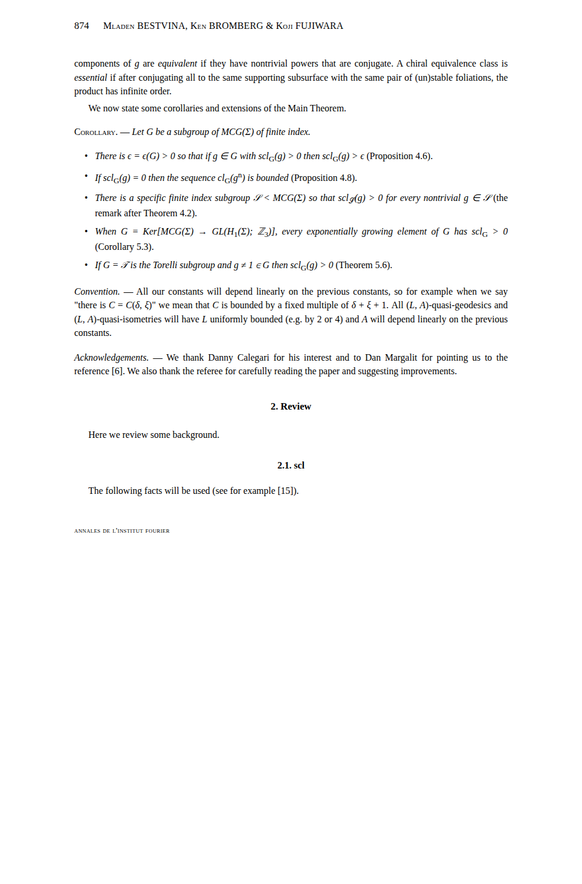874 Mladen BESTVINA, Ken BROMBERG & Koji FUJIWARA
components of g are equivalent if they have nontrivial powers that are conjugate. A chiral equivalence class is essential if after conjugating all to the same supporting subsurface with the same pair of (un)stable foliations, the product has infinite order.
We now state some corollaries and extensions of the Main Theorem.
Corollary. — Let G be a subgroup of MCG(Σ) of finite index.
There is ϵ = ϵ(G) > 0 so that if g ∈ G with sclG(g) > 0 then sclG(g) > ϵ (Proposition 4.6).
If sclG(g) = 0 then the sequence clG(gn) is bounded (Proposition 4.8).
There is a specific finite index subgroup 𝒮 < MCG(Σ) so that scl𝒮(g) > 0 for every nontrivial g ∈ 𝒮 (the remark after Theorem 4.2).
When G = Ker[MCG(Σ) → GL(H1(Σ); ℤ3)], every exponentially growing element of G has sclG > 0 (Corollary 5.3).
If G = 𝒯 is the Torelli subgroup and g ≠ 1 ∈ G then sclG(g) > 0 (Theorem 5.6).
Convention. — All our constants will depend linearly on the previous constants, so for example when we say "there is C = C(δ, ξ)" we mean that C is bounded by a fixed multiple of δ + ξ + 1. All (L, A)-quasi-geodesics and (L, A)-quasi-isometries will have L uniformly bounded (e.g. by 2 or 4) and A will depend linearly on the previous constants.
Acknowledgements. — We thank Danny Calegari for his interest and to Dan Margalit for pointing us to the reference [6]. We also thank the referee for carefully reading the paper and suggesting improvements.
2. Review
Here we review some background.
2.1. scl
The following facts will be used (see for example [15]).
annales de l'institut fourier